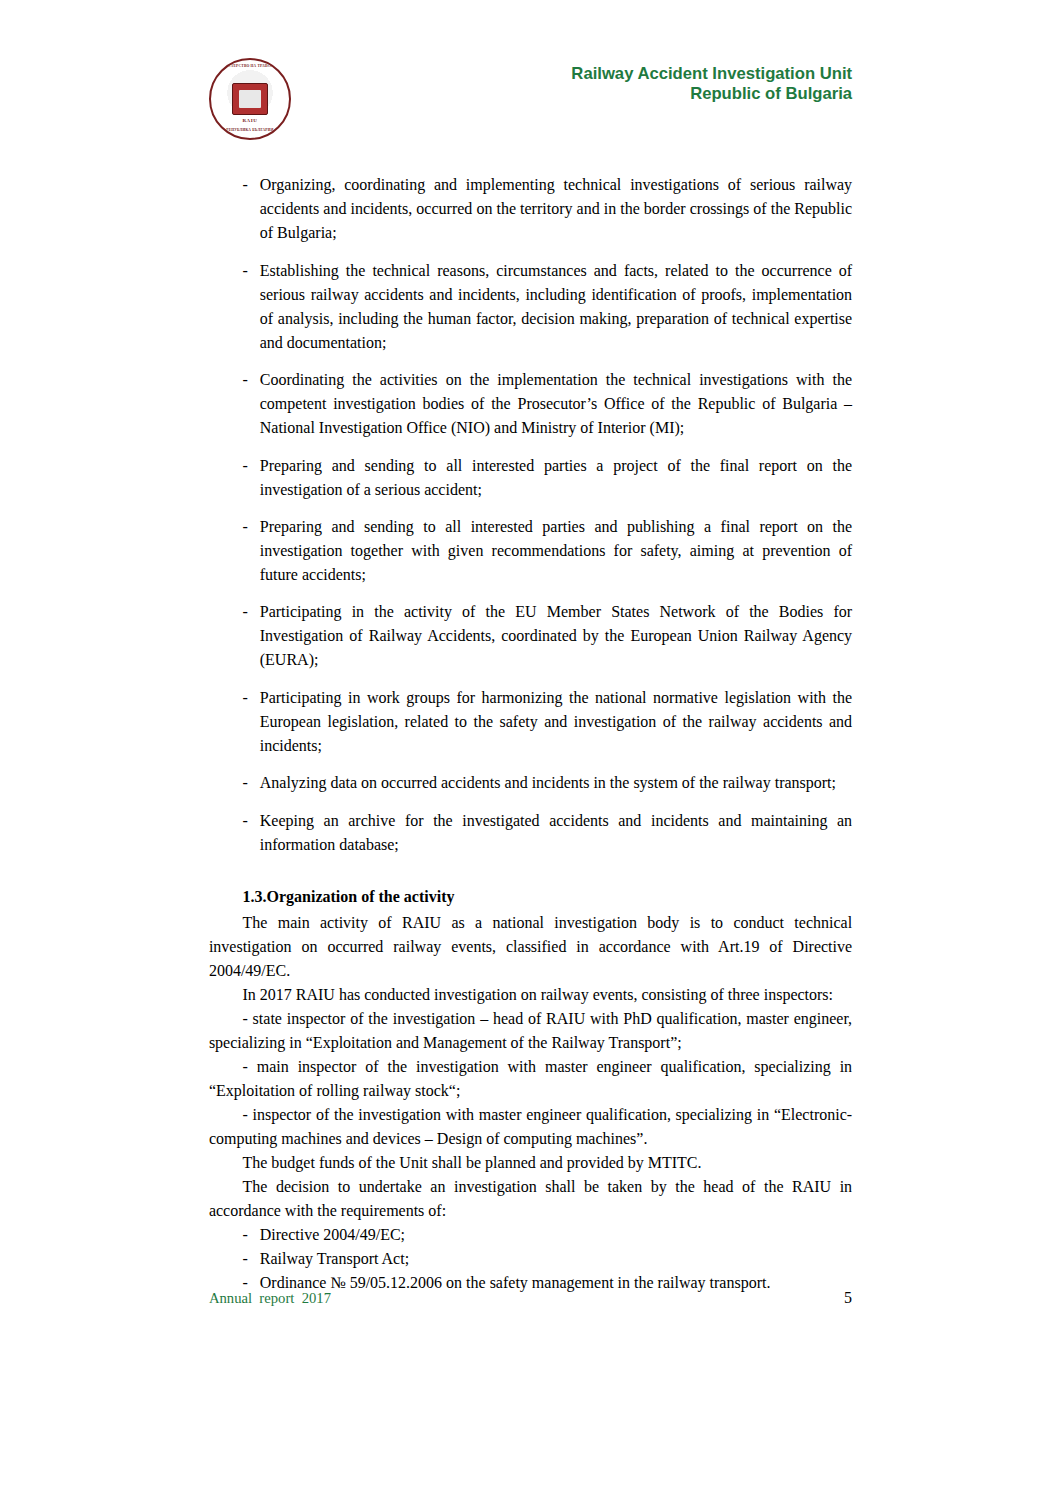МИНИСТЕРСТВО НА ТРАНСПОРТА
RAIU
РЕПУБЛИКА БЪЛГАРИЯ
Railway Accident Investigation Unit
Republic of Bulgaria
Organizing, coordinating and implementing technical investigations of serious railway accidents and incidents, occurred on the territory and in the border crossings of the Republic of Bulgaria;
Establishing the technical reasons, circumstances and facts, related to the occurrence of serious railway accidents and incidents, including identification of proofs, implementation of analysis, including the human factor, decision making, preparation of technical expertise and documentation;
Coordinating the activities on the implementation the technical investigations with the competent investigation bodies of the Prosecutor’s Office of the Republic of Bulgaria – National Investigation Office (NIO) and Ministry of Interior (MI);
Preparing and sending to all interested parties a project of the final report on the investigation of a serious accident;
Preparing and sending to all interested parties and publishing a final report on the investigation together with given recommendations for safety, aiming at prevention of future accidents;
Participating in the activity of the EU Member States Network of the Bodies for Investigation of Railway Accidents, coordinated by the European Union Railway Agency (EURA);
Participating in work groups for harmonizing the national normative legislation with the European legislation, related to the safety and investigation of the railway accidents and incidents;
Analyzing data on occurred accidents and incidents in the system of the railway transport;
Keeping an archive for the investigated accidents and incidents and maintaining an information database;
1.3.Organization of the activity
The main activity of RAIU as a national investigation body is to conduct technical investigation on occurred railway events, classified in accordance with Art.19 of Directive 2004/49/EC.
In 2017 RAIU has conducted investigation on railway events, consisting of three inspectors:
- state inspector of the investigation – head of RAIU with PhD qualification, master engineer, specializing in “Exploitation and Management of the Railway Transport”;
- main inspector of the investigation with master engineer qualification, specializing in “Exploitation of rolling railway stock“;
- inspector of the investigation with master engineer qualification, specializing in “Electronic-computing machines and devices – Design of computing machines”.
The budget funds of the Unit shall be planned and provided by MTITC.
The decision to undertake an investigation shall be taken by the head of the RAIU in accordance with the requirements of:
Directive 2004/49/EC;
Railway Transport Act;
Ordinance № 59/05.12.2006 on the safety management in the railway transport.
Annual report 2017
5